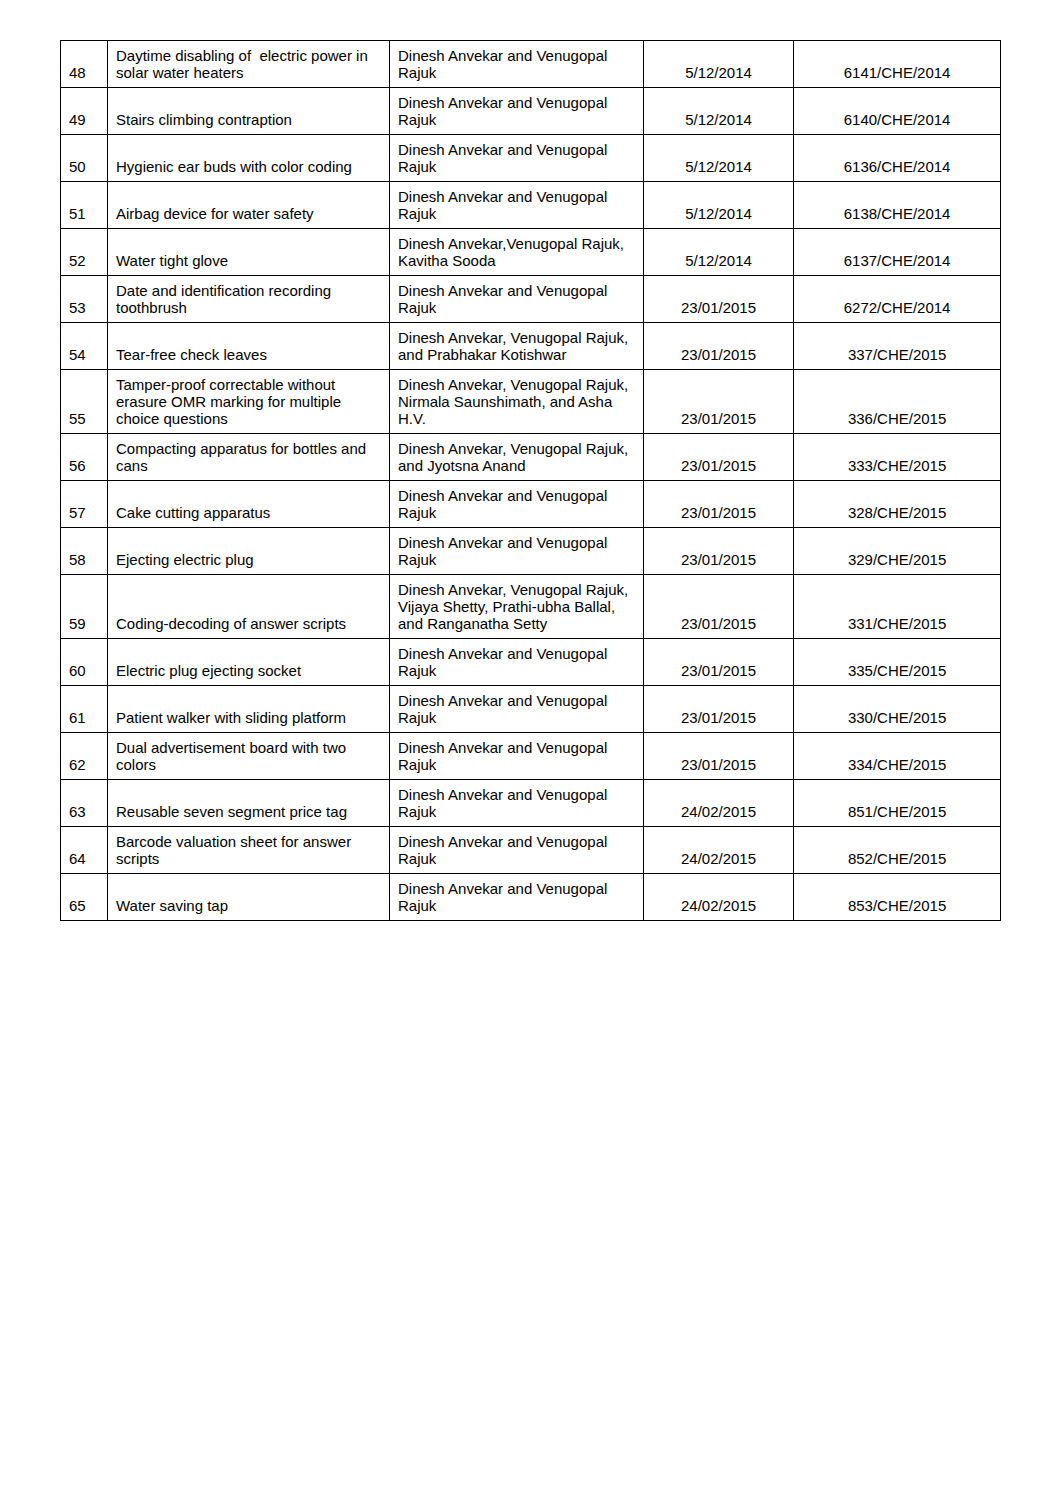| 48 | Daytime disabling of electric power in solar water heaters | Dinesh Anvekar and Venugopal Rajuk | 5/12/2014 | 6141/CHE/2014 |
| 49 | Stairs climbing contraption | Dinesh Anvekar and Venugopal Rajuk | 5/12/2014 | 6140/CHE/2014 |
| 50 | Hygienic ear buds with color coding | Dinesh Anvekar and Venugopal Rajuk | 5/12/2014 | 6136/CHE/2014 |
| 51 | Airbag device for water safety | Dinesh Anvekar and Venugopal Rajuk | 5/12/2014 | 6138/CHE/2014 |
| 52 | Water tight glove | Dinesh Anvekar,Venugopal Rajuk, Kavitha Sooda | 5/12/2014 | 6137/CHE/2014 |
| 53 | Date and identification recording toothbrush | Dinesh Anvekar and Venugopal Rajuk | 23/01/2015 | 6272/CHE/2014 |
| 54 | Tear-free check leaves | Dinesh Anvekar, Venugopal Rajuk, and Prabhakar Kotishwar | 23/01/2015 | 337/CHE/2015 |
| 55 | Tamper-proof correctable without erasure OMR marking for multiple choice questions | Dinesh Anvekar, Venugopal Rajuk, Nirmala Saunshimath, and Asha H.V. | 23/01/2015 | 336/CHE/2015 |
| 56 | Compacting apparatus for bottles and cans | Dinesh Anvekar, Venugopal Rajuk, and Jyotsna Anand | 23/01/2015 | 333/CHE/2015 |
| 57 | Cake cutting apparatus | Dinesh Anvekar and Venugopal Rajuk | 23/01/2015 | 328/CHE/2015 |
| 58 | Ejecting electric plug | Dinesh Anvekar and Venugopal Rajuk | 23/01/2015 | 329/CHE/2015 |
| 59 | Coding-decoding of answer scripts | Dinesh Anvekar, Venugopal Rajuk, Vijaya Shetty, Prathi-ubha Ballal, and Ranganatha Setty | 23/01/2015 | 331/CHE/2015 |
| 60 | Electric plug ejecting socket | Dinesh Anvekar and Venugopal Rajuk | 23/01/2015 | 335/CHE/2015 |
| 61 | Patient walker with sliding platform | Dinesh Anvekar and Venugopal Rajuk | 23/01/2015 | 330/CHE/2015 |
| 62 | Dual advertisement board with two colors | Dinesh Anvekar and Venugopal Rajuk | 23/01/2015 | 334/CHE/2015 |
| 63 | Reusable seven segment price tag | Dinesh Anvekar and Venugopal Rajuk | 24/02/2015 | 851/CHE/2015 |
| 64 | Barcode valuation sheet for answer scripts | Dinesh Anvekar and Venugopal Rajuk | 24/02/2015 | 852/CHE/2015 |
| 65 | Water saving tap | Dinesh Anvekar and Venugopal Rajuk | 24/02/2015 | 853/CHE/2015 |